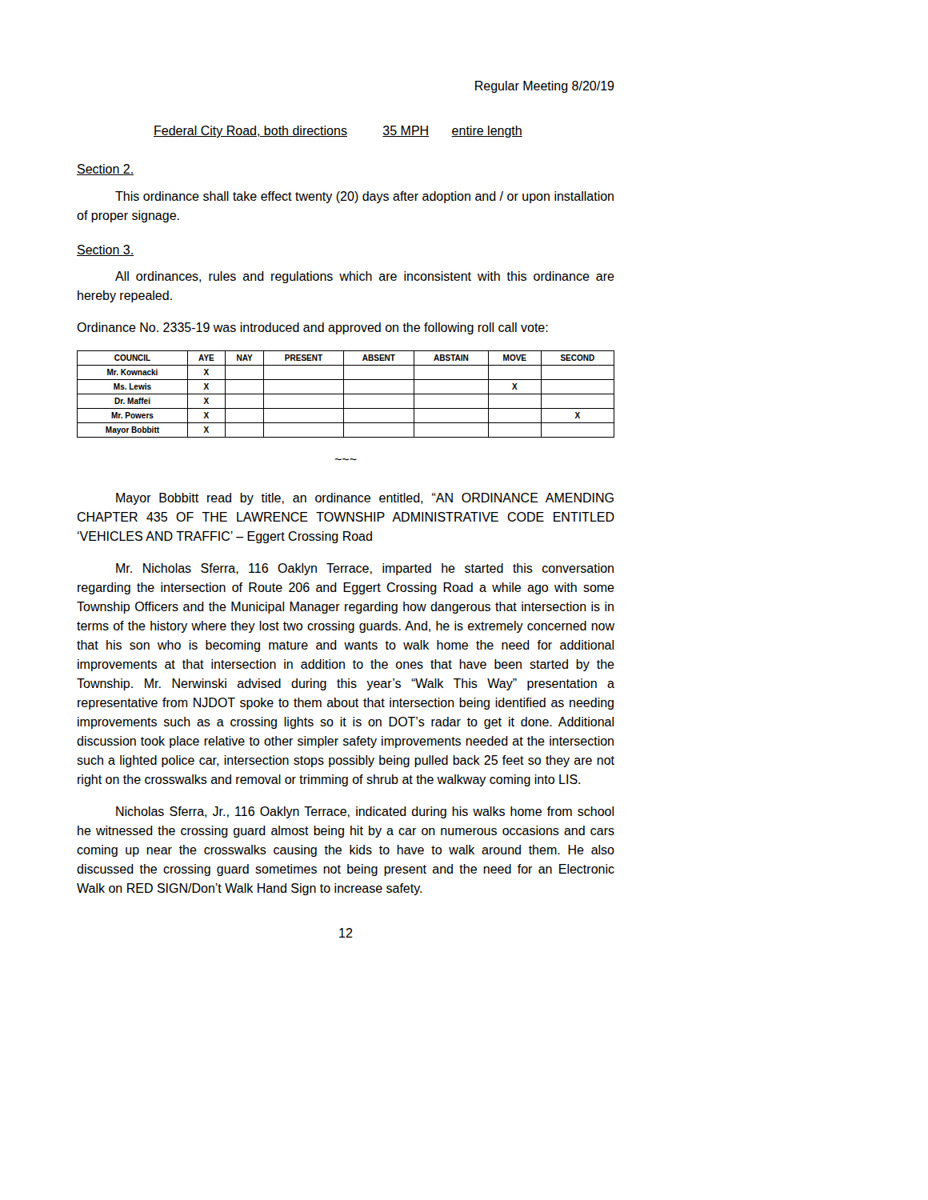Regular Meeting 8/20/19
Federal City Road, both directions 35 MPH entire length
Section 2.
This ordinance shall take effect twenty (20) days after adoption and / or upon installation of proper signage.
Section 3.
All ordinances, rules and regulations which are inconsistent with this ordinance are hereby repealed.
Ordinance No. 2335-19 was introduced and approved on the following roll call vote:
| COUNCIL | AYE | NAY | PRESENT | ABSENT | ABSTAIN | MOVE | SECOND |
| --- | --- | --- | --- | --- | --- | --- | --- |
| Mr. Kownacki | X | | | | | | |
| Ms. Lewis | X | | | | | X | |
| Dr. Maffei | X | | | | | | |
| Mr. Powers | X | | | | | | X |
| Mayor Bobbitt | X | | | | | | |
~~~
Mayor Bobbitt read by title, an ordinance entitled, “AN ORDINANCE AMENDING CHAPTER 435 OF THE LAWRENCE TOWNSHIP ADMINISTRATIVE CODE ENTITLED ‘VEHICLES AND TRAFFIC’ – Eggert Crossing Road
Mr. Nicholas Sferra, 116 Oaklyn Terrace, imparted he started this conversation regarding the intersection of Route 206 and Eggert Crossing Road a while ago with some Township Officers and the Municipal Manager regarding how dangerous that intersection is in terms of the history where they lost two crossing guards. And, he is extremely concerned now that his son who is becoming mature and wants to walk home the need for additional improvements at that intersection in addition to the ones that have been started by the Township. Mr. Nerwinski advised during this year’s “Walk This Way” presentation a representative from NJDOT spoke to them about that intersection being identified as needing improvements such as a crossing lights so it is on DOT’s radar to get it done. Additional discussion took place relative to other simpler safety improvements needed at the intersection such a lighted police car, intersection stops possibly being pulled back 25 feet so they are not right on the crosswalks and removal or trimming of shrub at the walkway coming into LIS.
Nicholas Sferra, Jr., 116 Oaklyn Terrace, indicated during his walks home from school he witnessed the crossing guard almost being hit by a car on numerous occasions and cars coming up near the crosswalks causing the kids to have to walk around them. He also discussed the crossing guard sometimes not being present and the need for an Electronic Walk on RED SIGN/Don’t Walk Hand Sign to increase safety.
12